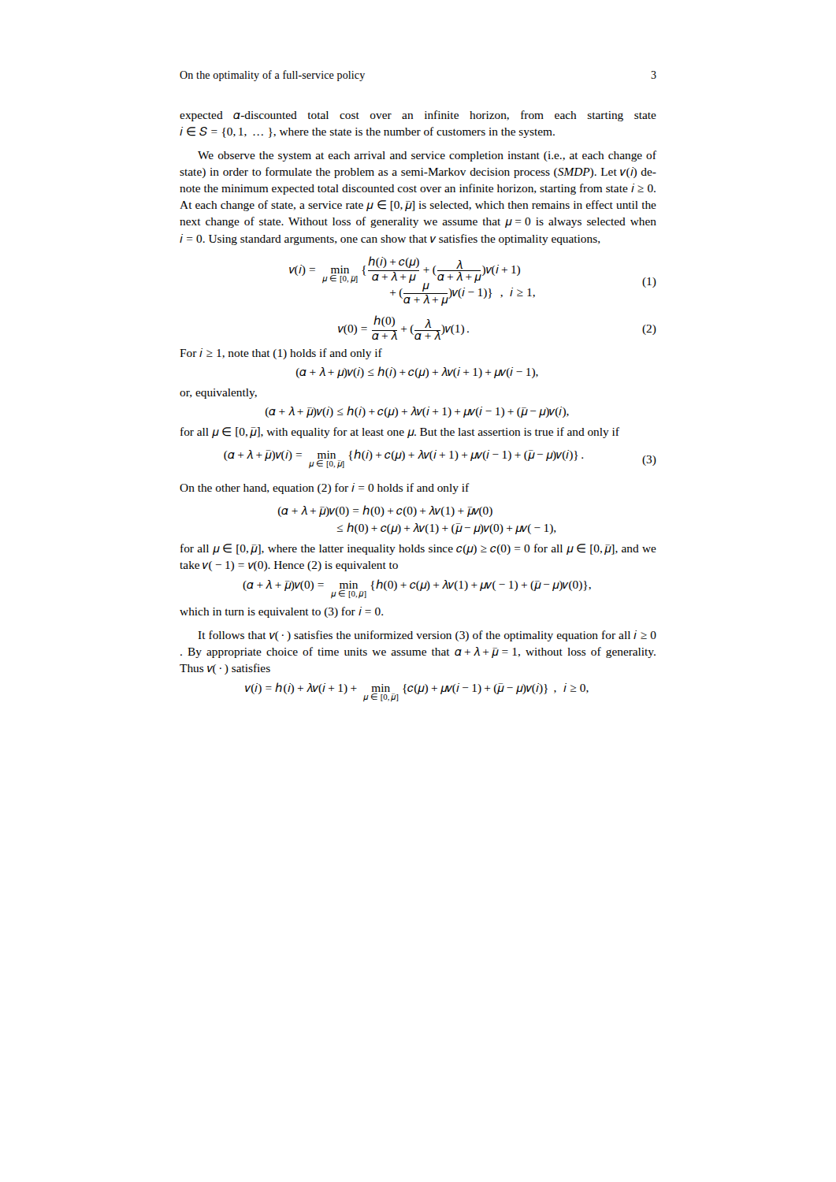On the optimality of a full-service policy 3
expected α-discounted total cost over an infinite horizon, from each starting state i∈S={0,1,…}, where the state is the number of customers in the system.
We observe the system at each arrival and service completion instant (i.e., at each change of state) in order to formulate the problem as a semi-Markov decision process (SMDP). Let v(i) denote the minimum expected total discounted cost over an infinite horizon, starting from state i≥0. At each change of state, a service rate μ∈[0,μ¯] is selected, which then remains in effect until the next change of state. Without loss of generality we assume that μ=0 is always selected when i=0. Using standard arguments, one can show that v satisfies the optimality equations,
v(i)= min μ∈[0,μ¯] { h(i)+c(μ) α+λ+μ + ( λ α+λ+μ ) v(i+1) + ( μ α+λ+μ ) v(i−1) } , i≥1 , (1)
v(0)= h(0) α+λ + ( λ α+λ ) v(1) . (2)
For i≥1, note that (1) holds if and only if
(α+λ+μ) v(i) ≤ h(i)+c(μ) +λv(i+1) +μv(i−1) ,
or, equivalently,
(α+λ+μ¯) v(i) ≤ h(i)+c(μ) +λv(i+1) +μv(i−1) + (μ¯−μ) v(i) ,
for all μ∈[0,μ¯], with equality for at least one μ. But the last assertion is true if and only if
(α+λ+μ¯) v(i) = min μ∈[0,μ¯] { h(i)+c(μ) +λv(i+1) +μv(i−1) + (μ¯−μ) v(i) } . (3)
On the other hand, equation (2) for i=0 holds if and only if
(α+λ+μ¯) v(0) = h(0)+c(0) +λv(1) +μ¯v(0) ≤ h(0)+c(μ) +λv(1) + (μ¯−μ) v(0) +μv(−1) ,
for all μ∈[0,μ¯], where the latter inequality holds since c(μ)≥c(0)=0 for all μ∈[0,μ¯], and we take v(−1)=v(0). Hence (2) is equivalent to
(α+λ+μ¯) v(0) = min μ∈[0,μ¯] { h(0)+c(μ) +λv(1) +μv(−1) + (μ¯−μ) v(0) } ,
which in turn is equivalent to (3) for i=0.
It follows that v(·) satisfies the uniformized version (3) of the optimality equation for all i≥0. By appropriate choice of time units we assume that α+λ+μ¯=1, without loss of generality. Thus v(·) satisfies
v(i)= h(i) +λv(i+1) + min μ∈[0,μ¯] { c(μ) +μv(i−1) + (μ¯−μ) v(i) } , i≥0 ,